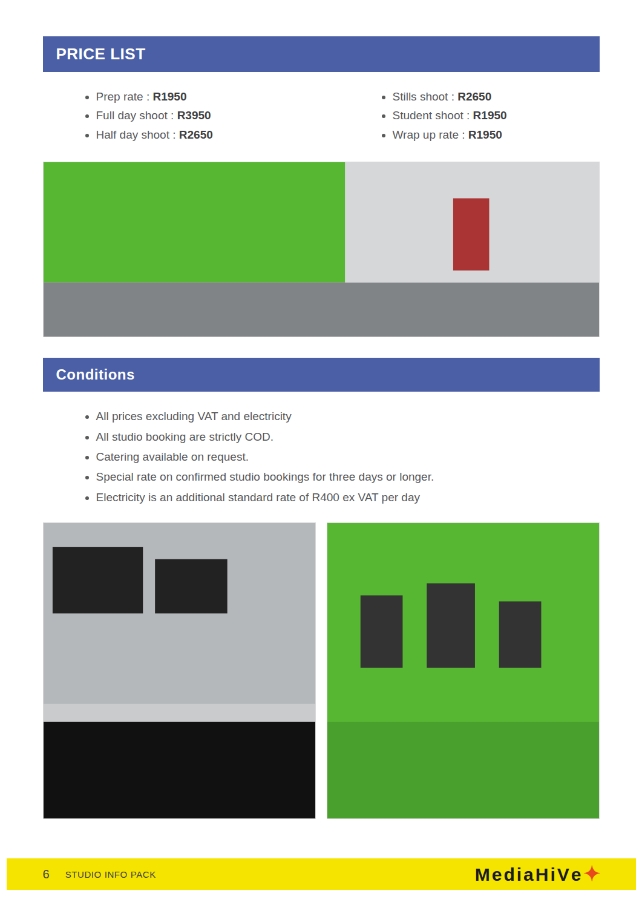PRICE LIST
Prep rate : R1950
Full day shoot : R3950
Half day shoot : R2650
Stills shoot : R2650
Student shoot : R1950
Wrap up rate : R1950
Conditions
All prices excluding VAT and electricity
All studio booking are strictly COD.
Catering available on request.
Special rate on confirmed studio bookings for three days or longer.
Electricity is an additional standard rate of R400 ex VAT per day
6 STUDIO INFO PACK
MediaHiVe✦